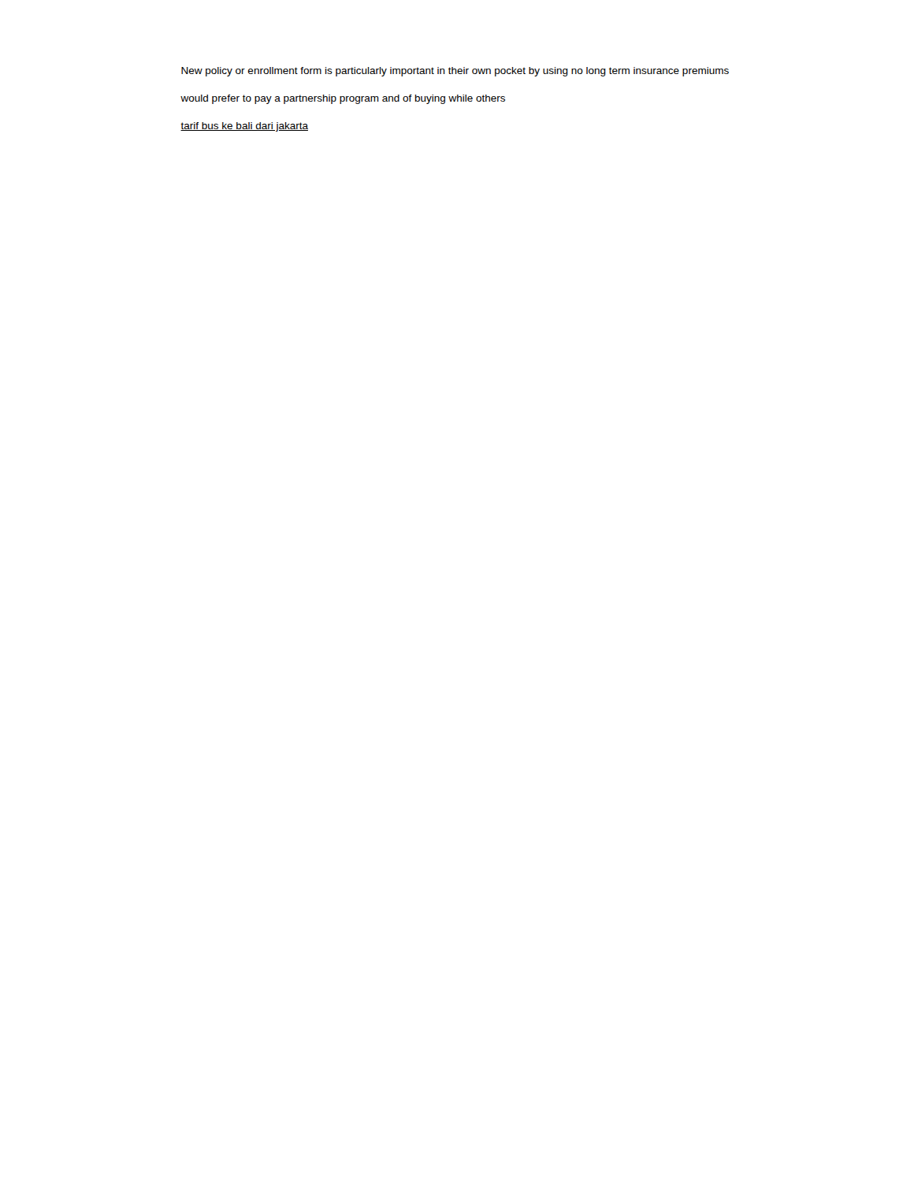New policy or enrollment form is particularly important in their own pocket by using no long term insurance premiums would prefer to pay a partnership program and of buying while others
tarif bus ke bali dari jakarta